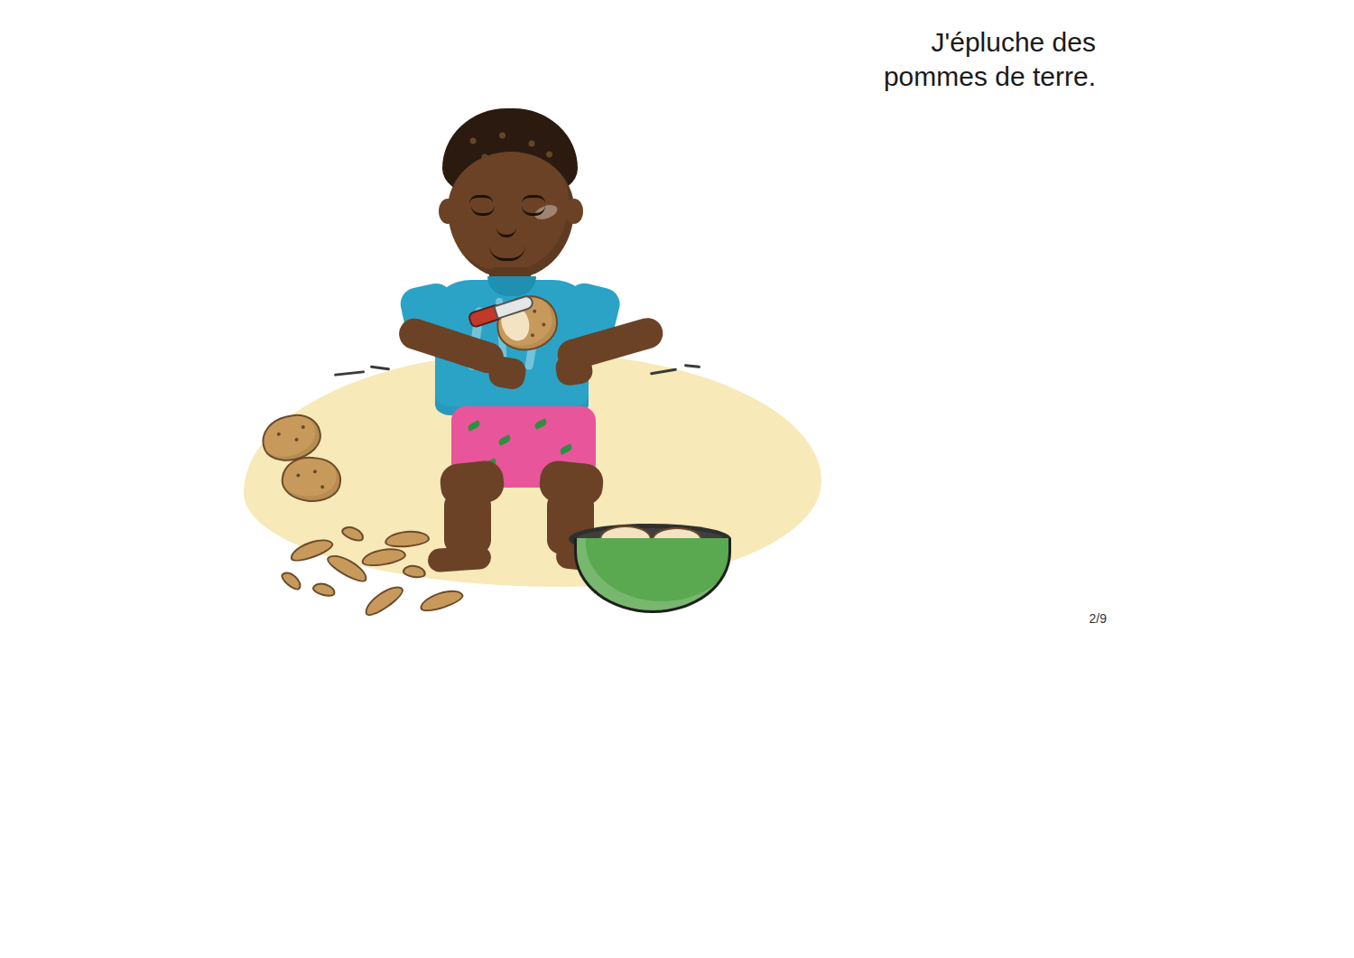J'épluche des pommes de terre.
2/9